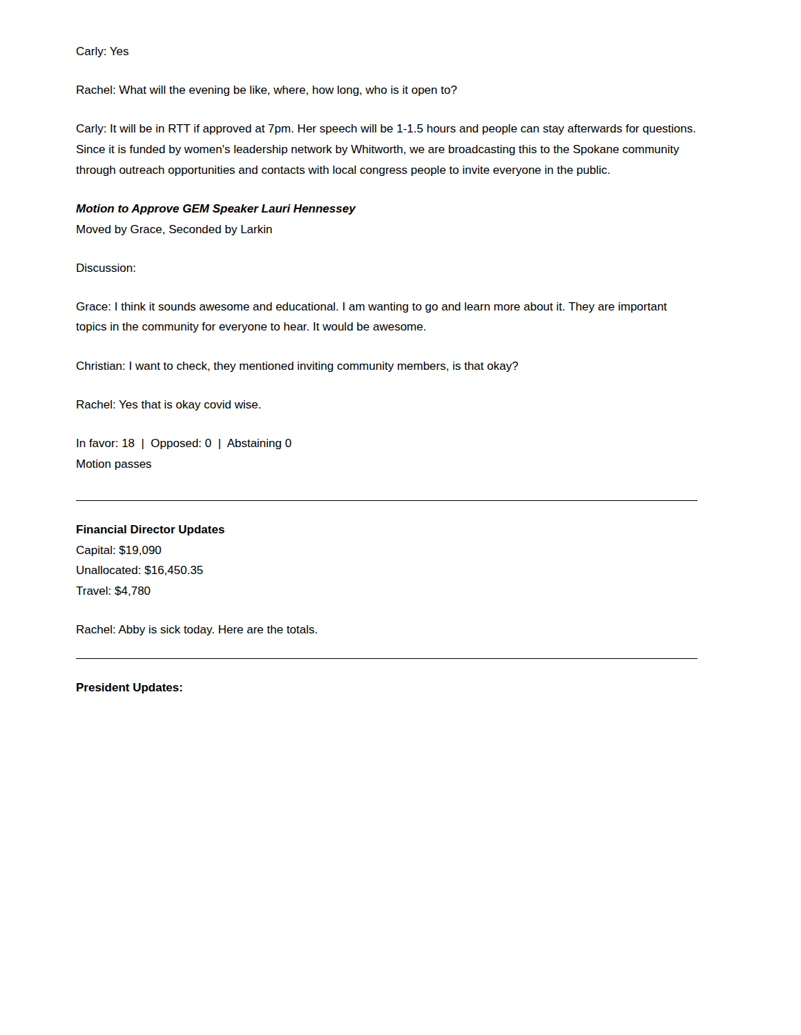Carly: Yes
Rachel: What will the evening be like, where, how long, who is it open to?
Carly: It will be in RTT if approved at 7pm. Her speech will be 1-1.5 hours and people can stay afterwards for questions. Since it is funded by women's leadership network by Whitworth, we are broadcasting this to the Spokane community through outreach opportunities and contacts with local congress people to invite everyone in the public.
Motion to Approve GEM Speaker Lauri Hennessey
Moved by Grace, Seconded by Larkin
Discussion:
Grace: I think it sounds awesome and educational. I am wanting to go and learn more about it. They are important topics in the community for everyone to hear. It would be awesome.
Christian: I want to check, they mentioned inviting community members, is that okay?
Rachel: Yes that is okay covid wise.
In favor: 18 | Opposed: 0 | Abstaining 0
Motion passes
Financial Director Updates
Capital: $19,090
Unallocated: $16,450.35
Travel: $4,780
Rachel: Abby is sick today. Here are the totals.
President Updates: